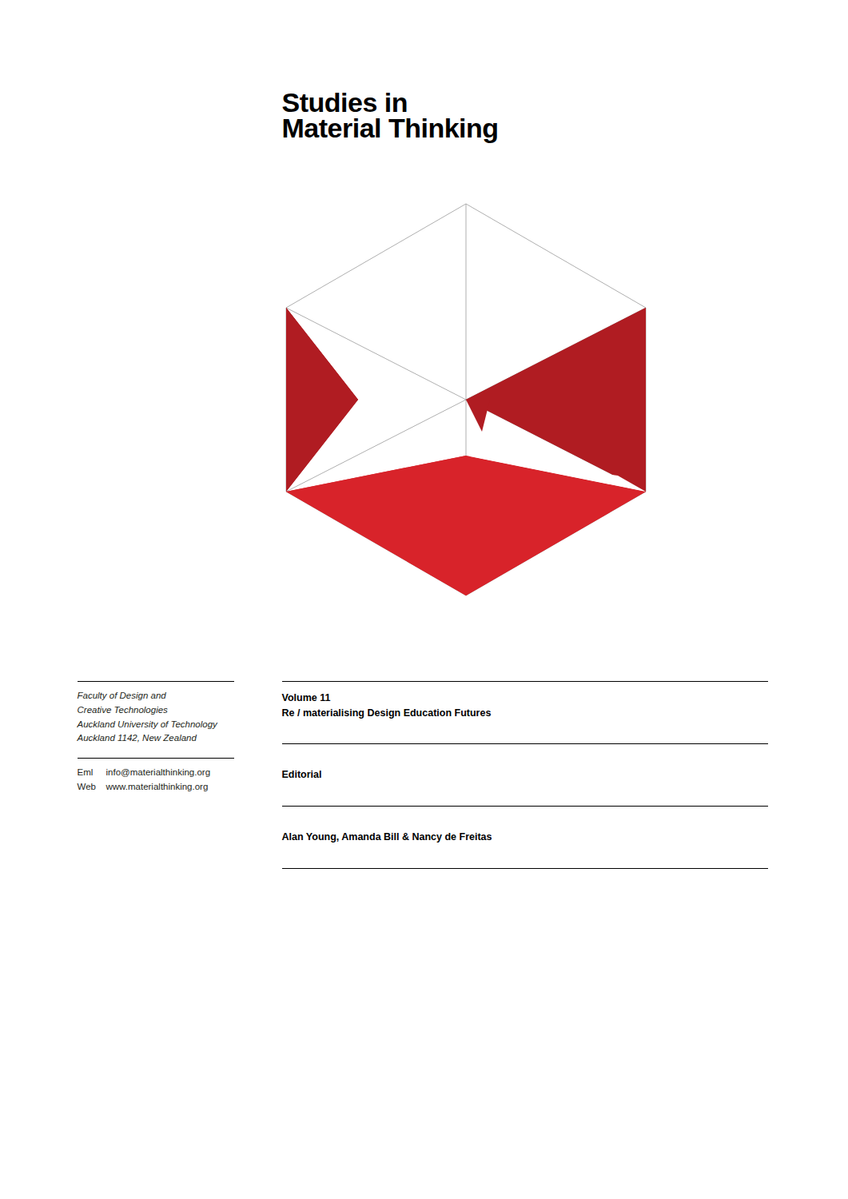Studies in Material Thinking
Faculty of Design and
Creative Technologies
Auckland University of Technology
Auckland 1142, New Zealand
Emlinfo@materialthinking.org Webwww.materialthinking.org
Volume 11
Re / materialising Design Education Futures
Editorial
Alan Young, Amanda Bill & Nancy de Freitas